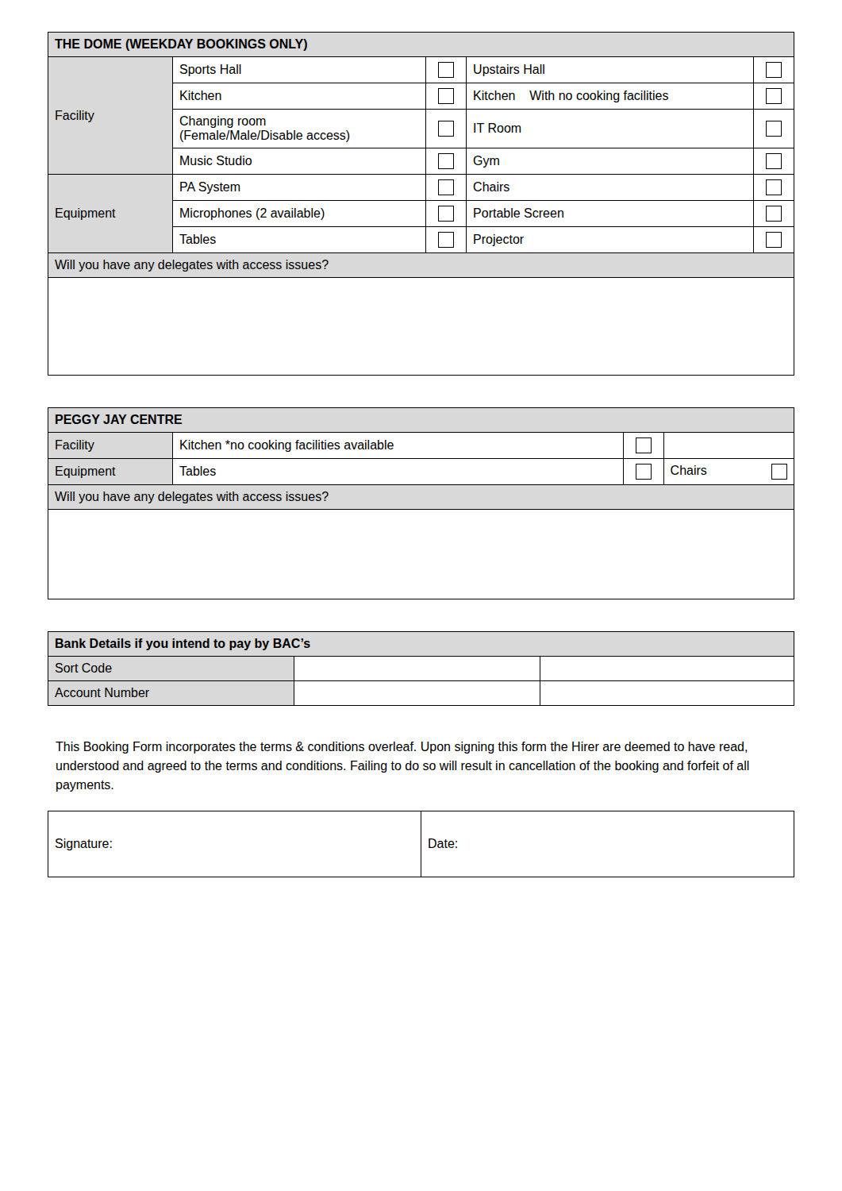| THE DOME (WEEKDAY BOOKINGS ONLY) |
| Facility | Sports Hall | | Upstairs Hall | |
| Kitchen | | Kitchen With no cooking facilities | |
| Changing room (Female/Male/Disable access) | | IT Room | |
| Music Studio | | Gym | |
| Equipment | PA System | | Chairs | |
| Microphones (2 available) | | Portable Screen | |
| Tables | | Projector | |
| Will you have any delegates with access issues? |
| PEGGY JAY CENTRE |
| Facility | Kitchen *no cooking facilities available | | |
| Equipment | Tables | | Chairs |
| Will you have any delegates with access issues? |
| Bank Details if you intend to pay by BAC’s |
| Sort Code | | |
| Account Number | | |
This Booking Form incorporates the terms & conditions overleaf. Upon signing this form the Hirer are deemed to have read, understood and agreed to the terms and conditions. Failing to do so will result in cancellation of the booking and forfeit of all payments.
| Signature: | Date: |